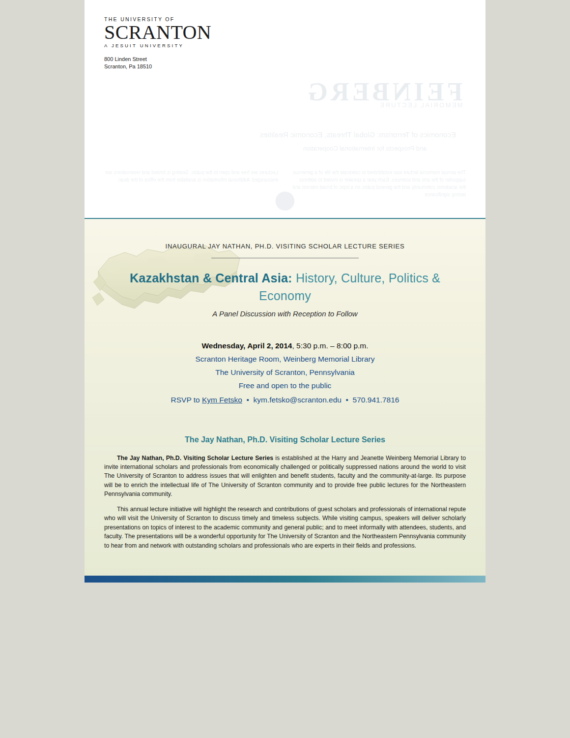The University of
SCRANTON
A Jesuit University
800 Linden Street
Scranton, Pa 18510
FEINBERG
MEMORIAL LECTURE
Economics of Terrorism: Global Threats, Economic Realities
and Prospects for International Cooperation
●
The annual memorial lecture was established to celebrate the life of a generous supporter of the arts and sciences. Each year a speaker is invited to address the academic community and the general public on a topic of broad interest and lasting significance.
Lectures are free and open to the public. Seating is limited and reservations are encouraged. Additional information is available from the office of the dean.
Inaugural Jay Nathan, Ph.D. Visiting Scholar Lecture Series
Kazakhstan & Central Asia: History, Culture, Politics & Economy
A Panel Discussion with Reception to Follow
Wednesday, April 2, 2014, 5:30 p.m. – 8:00 p.m.
Scranton Heritage Room, Weinberg Memorial Library
The University of Scranton, Pennsylvania
Free and open to the public
RSVP to Kym Fetsko • kym.fetsko@scranton.edu • 570.941.7816
The Jay Nathan, Ph.D. Visiting Scholar Lecture Series
The Jay Nathan, Ph.D. Visiting Scholar Lecture Series is established at the Harry and Jeanette Weinberg Memorial Library to invite international scholars and professionals from economically challenged or politically suppressed nations around the world to visit The University of Scranton to address issues that will enlighten and benefit students, faculty and the community-at-large. Its purpose will be to enrich the intellectual life of The University of Scranton community and to provide free public lectures for the Northeastern Pennsylvania community.
This annual lecture initiative will highlight the research and contributions of guest scholars and professionals of international repute who will visit the University of Scranton to discuss timely and timeless subjects. While visiting campus, speakers will deliver scholarly presentations on topics of interest to the academic community and general public; and to meet informally with attendees, students, and faculty. The presentations will be a wonderful opportunity for The University of Scranton and the Northeastern Pennsylvania community to hear from and network with outstanding scholars and professionals who are experts in their fields and professions.